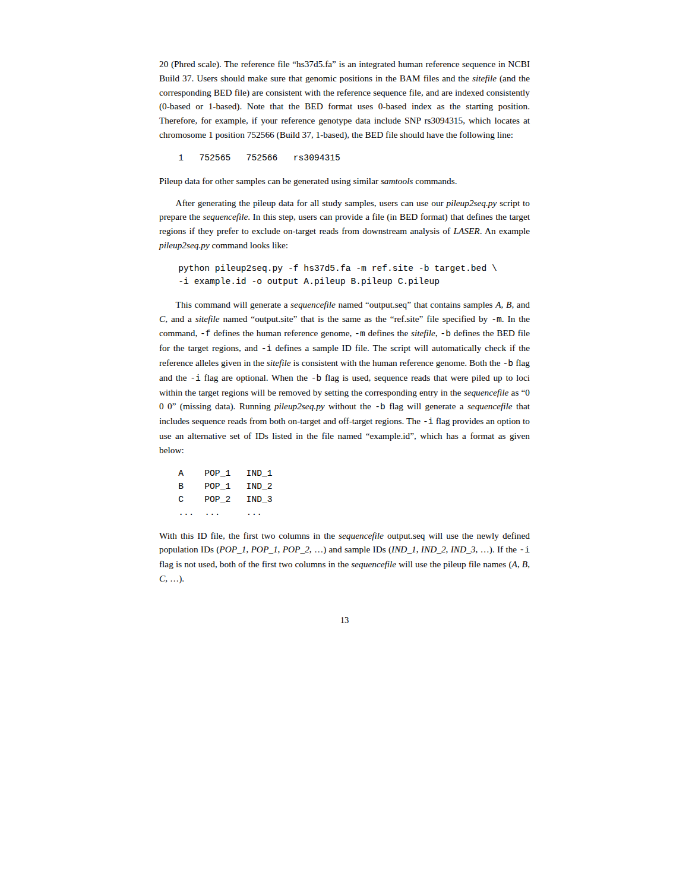20 (Phred scale). The reference file “hs37d5.fa” is an integrated human reference sequence in NCBI Build 37. Users should make sure that genomic positions in the BAM files and the sitefile (and the corresponding BED file) are consistent with the reference sequence file, and are indexed consistently (0-based or 1-based). Note that the BED format uses 0-based index as the starting position. Therefore, for example, if your reference genotype data include SNP rs3094315, which locates at chromosome 1 position 752566 (Build 37, 1-based), the BED file should have the following line:
1   752565   752566   rs3094315
Pileup data for other samples can be generated using similar samtools commands.
After generating the pileup data for all study samples, users can use our pileup2seq.py script to prepare the sequencefile. In this step, users can provide a file (in BED format) that defines the target regions if they prefer to exclude on-target reads from downstream analysis of LASER. An example pileup2seq.py command looks like:
python pileup2seq.py -f hs37d5.fa -m ref.site -b target.bed \
-i example.id -o output A.pileup B.pileup C.pileup
This command will generate a sequencefile named “output.seq” that contains samples A, B, and C, and a sitefile named “output.site” that is the same as the “ref.site” file specified by -m. In the command, -f defines the human reference genome, -m defines the sitefile, -b defines the BED file for the target regions, and -i defines a sample ID file. The script will automatically check if the reference alleles given in the sitefile is consistent with the human reference genome. Both the -b flag and the -i flag are optional. When the -b flag is used, sequence reads that were piled up to loci within the target regions will be removed by setting the corresponding entry in the sequencefile as “0 0 0” (missing data). Running pileup2seq.py without the -b flag will generate a sequencefile that includes sequence reads from both on-target and off-target regions. The -i flag provides an option to use an alternative set of IDs listed in the file named “example.id”, which has a format as given below:
A    POP_1   IND_1
B    POP_1   IND_2
C    POP_2   IND_3
...  ...     ...
With this ID file, the first two columns in the sequencefile output.seq will use the newly defined population IDs (POP_1, POP_1, POP_2, …) and sample IDs (IND_1, IND_2, IND_3, …). If the -i flag is not used, both of the first two columns in the sequencefile will use the pileup file names (A, B, C, …).
13